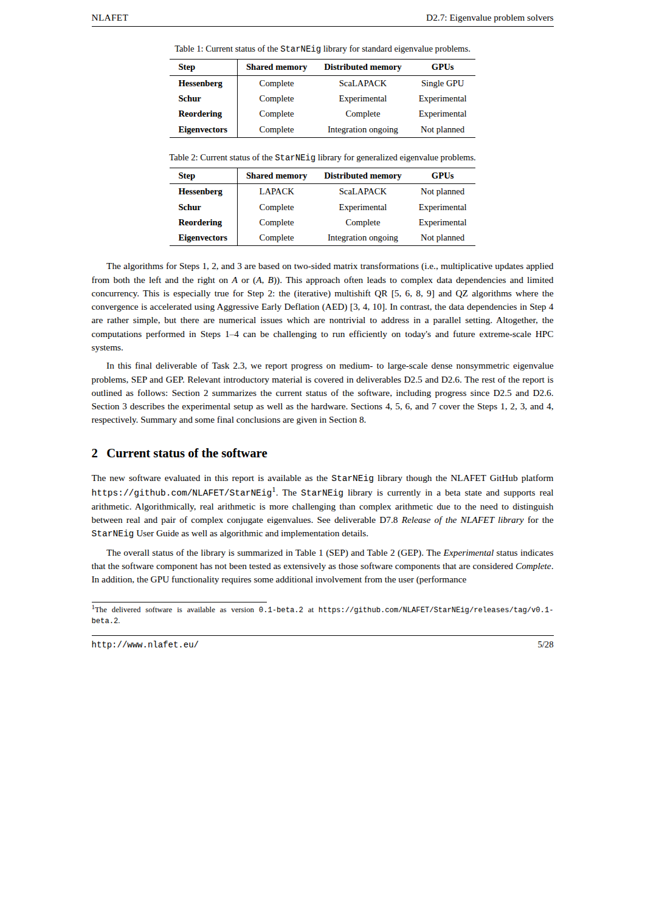NLAFET
D2.7: Eigenvalue problem solvers
Table 1: Current status of the StarNEig library for standard eigenvalue problems.
| Step | Shared memory | Distributed memory | GPUs |
| --- | --- | --- | --- |
| Hessenberg | Complete | ScaLAPACK | Single GPU |
| Schur | Complete | Experimental | Experimental |
| Reordering | Complete | Complete | Experimental |
| Eigenvectors | Complete | Integration ongoing | Not planned |
Table 2: Current status of the StarNEig library for generalized eigenvalue problems.
| Step | Shared memory | Distributed memory | GPUs |
| --- | --- | --- | --- |
| Hessenberg | LAPACK | ScaLAPACK | Not planned |
| Schur | Complete | Experimental | Experimental |
| Reordering | Complete | Complete | Experimental |
| Eigenvectors | Complete | Integration ongoing | Not planned |
The algorithms for Steps 1, 2, and 3 are based on two-sided matrix transformations (i.e., multiplicative updates applied from both the left and the right on A or (A, B)). This approach often leads to complex data dependencies and limited concurrency. This is especially true for Step 2: the (iterative) multishift QR [5, 6, 8, 9] and QZ algorithms where the convergence is accelerated using Aggressive Early Deflation (AED) [3, 4, 10]. In contrast, the data dependencies in Step 4 are rather simple, but there are numerical issues which are nontrivial to address in a parallel setting. Altogether, the computations performed in Steps 1–4 can be challenging to run efficiently on today's and future extreme-scale HPC systems.
In this final deliverable of Task 2.3, we report progress on medium- to large-scale dense nonsymmetric eigenvalue problems, SEP and GEP. Relevant introductory material is covered in deliverables D2.5 and D2.6. The rest of the report is outlined as follows: Section 2 summarizes the current status of the software, including progress since D2.5 and D2.6. Section 3 describes the experimental setup as well as the hardware. Sections 4, 5, 6, and 7 cover the Steps 1, 2, 3, and 4, respectively. Summary and some final conclusions are given in Section 8.
2 Current status of the software
The new software evaluated in this report is available as the StarNEig library though the NLAFET GitHub platform https://github.com/NLAFET/StarNEig1. The StarNEig library is currently in a beta state and supports real arithmetic. Algorithmically, real arithmetic is more challenging than complex arithmetic due to the need to distinguish between real and pair of complex conjugate eigenvalues. See deliverable D7.8 Release of the NLAFET library for the StarNEig User Guide as well as algorithmic and implementation details.
The overall status of the library is summarized in Table 1 (SEP) and Table 2 (GEP). The Experimental status indicates that the software component has not been tested as extensively as those software components that are considered Complete. In addition, the GPU functionality requires some additional involvement from the user (performance
1The delivered software is available as version 0.1-beta.2 at https://github.com/NLAFET/StarNEig/releases/tag/v0.1-beta.2.
http://www.nlafet.eu/
5/28